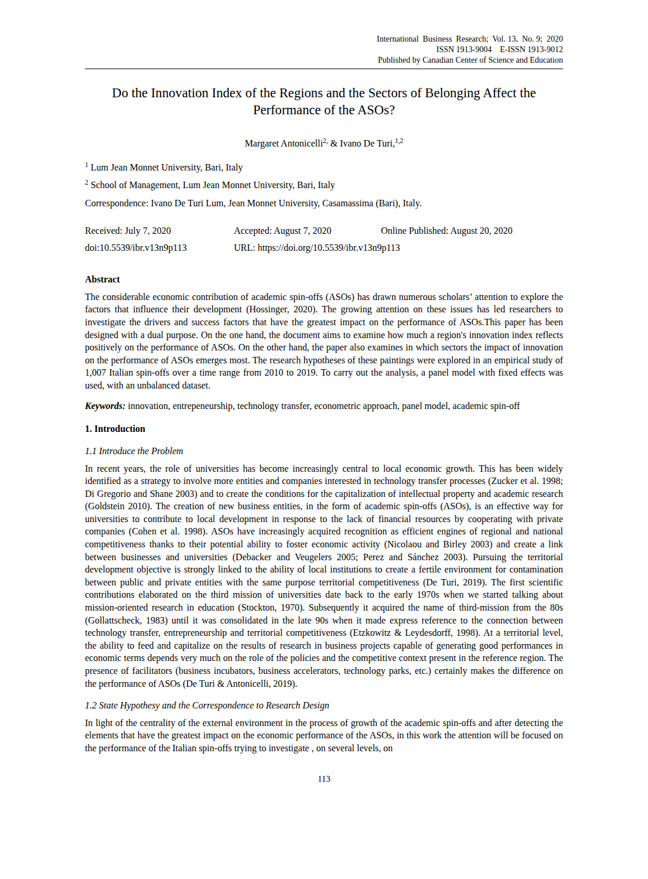International Business Research; Vol. 13, No. 9; 2020
ISSN 1913-9004 E-ISSN 1913-9012
Published by Canadian Center of Science and Education
Do the Innovation Index of the Regions and the Sectors of Belonging Affect the Performance of the ASOs?
Margaret Antonicelli2, & Ivano De Turi,1,2
1 Lum Jean Monnet University, Bari, Italy
2 School of Management, Lum Jean Monnet University, Bari, Italy
Correspondence: Ivano De Turi Lum, Jean Monnet University, Casamassima (Bari), Italy.
| Received: July 7, 2020 | Accepted: August 7, 2020 | Online Published: August 20, 2020 |
| doi:10.5539/ibr.v13n9p113 | URL: https://doi.org/10.5539/ibr.v13n9p113 |
Abstract
The considerable economic contribution of academic spin-offs (ASOs) has drawn numerous scholars’ attention to explore the factors that influence their development (Hossinger, 2020). The growing attention on these issues has led researchers to investigate the drivers and success factors that have the greatest impact on the performance of ASOs.This paper has been designed with a dual purpose. On the one hand, the document aims to examine how much a region's innovation index reflects positively on the performance of ASOs. On the other hand, the paper also examines in which sectors the impact of innovation on the performance of ASOs emerges most. The research hypotheses of these paintings were explored in an empirical study of 1,007 Italian spin-offs over a time range from 2010 to 2019. To carry out the analysis, a panel model with fixed effects was used, with an unbalanced dataset.
Keywords: innovation, entrepeneurship, technology transfer, econometric approach, panel model, academic spin-off
1. Introduction
1.1 Introduce the Problem
In recent years, the role of universities has become increasingly central to local economic growth. This has been widely identified as a strategy to involve more entities and companies interested in technology transfer processes (Zucker et al. 1998; Di Gregorio and Shane 2003) and to create the conditions for the capitalization of intellectual property and academic research (Goldstein 2010). The creation of new business entities, in the form of academic spin-offs (ASOs), is an effective way for universities to contribute to local development in response to the lack of financial resources by cooperating with private companies (Cohen et al. 1998). ASOs have increasingly acquired recognition as efficient engines of regional and national competitiveness thanks to their potential ability to foster economic activity (Nicolaou and Birley 2003) and create a link between businesses and universities (Debacker and Veugelers 2005; Perez and Sánchez 2003). Pursuing the territorial development objective is strongly linked to the ability of local institutions to create a fertile environment for contamination between public and private entities with the same purpose territorial competitiveness (De Turi, 2019). The first scientific contributions elaborated on the third mission of universities date back to the early 1970s when we started talking about mission-oriented research in education (Stockton, 1970). Subsequently it acquired the name of third-mission from the 80s (Gollattscheck, 1983) until it was consolidated in the late 90s when it made express reference to the connection between technology transfer, entrepreneurship and territorial competitiveness (Etzkowitz & Leydesdorff, 1998). At a territorial level, the ability to feed and capitalize on the results of research in business projects capable of generating good performances in economic terms depends very much on the role of the policies and the competitive context present in the reference region. The presence of facilitators (business incubators, business accelerators, technology parks, etc.) certainly makes the difference on the performance of ASOs (De Turi & Antonicelli, 2019).
1.2 State Hypothesy and the Correspondence to Research Design
In light of the centrality of the external environment in the process of growth of the academic spin-offs and after detecting the elements that have the greatest impact on the economic performance of the ASOs, in this work the attention will be focused on the performance of the Italian spin-offs trying to investigate , on several levels, on
113